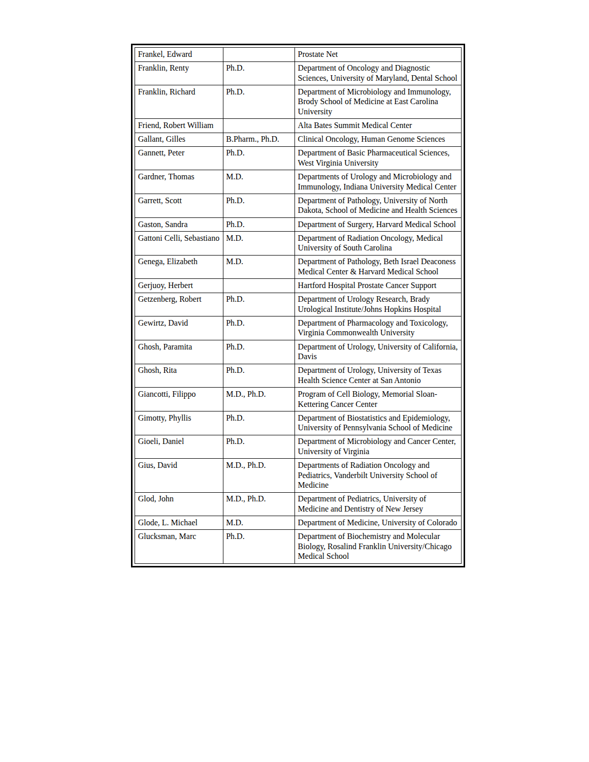| Frankel, Edward | | Prostate Net |
| Franklin, Renty | Ph.D. | Department of Oncology and Diagnostic Sciences, University of Maryland, Dental School |
| Franklin, Richard | Ph.D. | Department of Microbiology and Immunology, Brody School of Medicine at East Carolina University |
| Friend, Robert William | | Alta Bates Summit Medical Center |
| Gallant, Gilles | B.Pharm., Ph.D. | Clinical Oncology, Human Genome Sciences |
| Gannett, Peter | Ph.D. | Department of Basic Pharmaceutical Sciences, West Virginia University |
| Gardner, Thomas | M.D. | Departments of Urology and Microbiology and Immunology, Indiana University Medical Center |
| Garrett, Scott | Ph.D. | Department of Pathology, University of North Dakota, School of Medicine and Health Sciences |
| Gaston, Sandra | Ph.D. | Department of Surgery, Harvard Medical School |
| Gattoni Celli, Sebastiano | M.D. | Department of Radiation Oncology, Medical University of South Carolina |
| Genega, Elizabeth | M.D. | Department of Pathology, Beth Israel Deaconess Medical Center & Harvard Medical School |
| Gerjuoy, Herbert | | Hartford Hospital Prostate Cancer Support |
| Getzenberg, Robert | Ph.D. | Department of Urology Research, Brady Urological Institute/Johns Hopkins Hospital |
| Gewirtz, David | Ph.D. | Department of Pharmacology and Toxicology, Virginia Commonwealth University |
| Ghosh, Paramita | Ph.D. | Department of Urology, University of California, Davis |
| Ghosh, Rita | Ph.D. | Department of Urology, University of Texas Health Science Center at San Antonio |
| Giancotti, Filippo | M.D., Ph.D. | Program of Cell Biology, Memorial Sloan-Kettering Cancer Center |
| Gimotty, Phyllis | Ph.D. | Department of Biostatistics and Epidemiology, University of Pennsylvania School of Medicine |
| Gioeli, Daniel | Ph.D. | Department of Microbiology and Cancer Center, University of Virginia |
| Gius, David | M.D., Ph.D. | Departments of Radiation Oncology and Pediatrics, Vanderbilt University School of Medicine |
| Glod, John | M.D., Ph.D. | Department of Pediatrics, University of Medicine and Dentistry of New Jersey |
| Glode, L. Michael | M.D. | Department of Medicine, University of Colorado |
| Glucksman, Marc | Ph.D. | Department of Biochemistry and Molecular Biology, Rosalind Franklin University/Chicago Medical School |